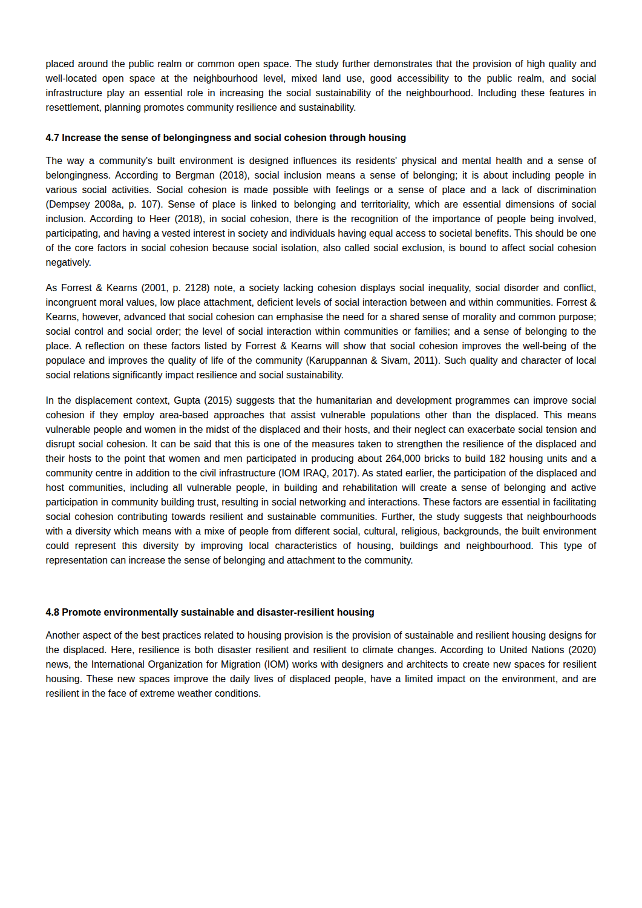placed around the public realm or common open space. The study further demonstrates that the provision of high quality and well-located open space at the neighbourhood level, mixed land use, good accessibility to the public realm, and social infrastructure play an essential role in increasing the social sustainability of the neighbourhood. Including these features in resettlement, planning promotes community resilience and sustainability.
4.7 Increase the sense of belongingness and social cohesion through housing
The way a community's built environment is designed influences its residents' physical and mental health and a sense of belongingness. According to Bergman (2018), social inclusion means a sense of belonging; it is about including people in various social activities. Social cohesion is made possible with feelings or a sense of place and a lack of discrimination (Dempsey 2008a, p. 107). Sense of place is linked to belonging and territoriality, which are essential dimensions of social inclusion. According to Heer (2018), in social cohesion, there is the recognition of the importance of people being involved, participating, and having a vested interest in society and individuals having equal access to societal benefits. This should be one of the core factors in social cohesion because social isolation, also called social exclusion, is bound to affect social cohesion negatively.
As Forrest & Kearns (2001, p. 2128) note, a society lacking cohesion displays social inequality, social disorder and conflict, incongruent moral values, low place attachment, deficient levels of social interaction between and within communities. Forrest & Kearns, however, advanced that social cohesion can emphasise the need for a shared sense of morality and common purpose; social control and social order; the level of social interaction within communities or families; and a sense of belonging to the place. A reflection on these factors listed by Forrest & Kearns will show that social cohesion improves the well-being of the populace and improves the quality of life of the community (Karuppannan & Sivam, 2011). Such quality and character of local social relations significantly impact resilience and social sustainability.
In the displacement context, Gupta (2015) suggests that the humanitarian and development programmes can improve social cohesion if they employ area-based approaches that assist vulnerable populations other than the displaced. This means vulnerable people and women in the midst of the displaced and their hosts, and their neglect can exacerbate social tension and disrupt social cohesion. It can be said that this is one of the measures taken to strengthen the resilience of the displaced and their hosts to the point that women and men participated in producing about 264,000 bricks to build 182 housing units and a community centre in addition to the civil infrastructure (IOM IRAQ, 2017). As stated earlier, the participation of the displaced and host communities, including all vulnerable people, in building and rehabilitation will create a sense of belonging and active participation in community building trust, resulting in social networking and interactions. These factors are essential in facilitating social cohesion contributing towards resilient and sustainable communities. Further, the study suggests that neighbourhoods with a diversity which means with a mixe of people from different social, cultural, religious, backgrounds, the built environment could represent this diversity by improving local characteristics of housing, buildings and neighbourhood. This type of representation can increase the sense of belonging and attachment to the community.
4.8 Promote environmentally sustainable and disaster-resilient housing
Another aspect of the best practices related to housing provision is the provision of sustainable and resilient housing designs for the displaced. Here, resilience is both disaster resilient and resilient to climate changes. According to United Nations (2020) news, the International Organization for Migration (IOM) works with designers and architects to create new spaces for resilient housing. These new spaces improve the daily lives of displaced people, have a limited impact on the environment, and are resilient in the face of extreme weather conditions.